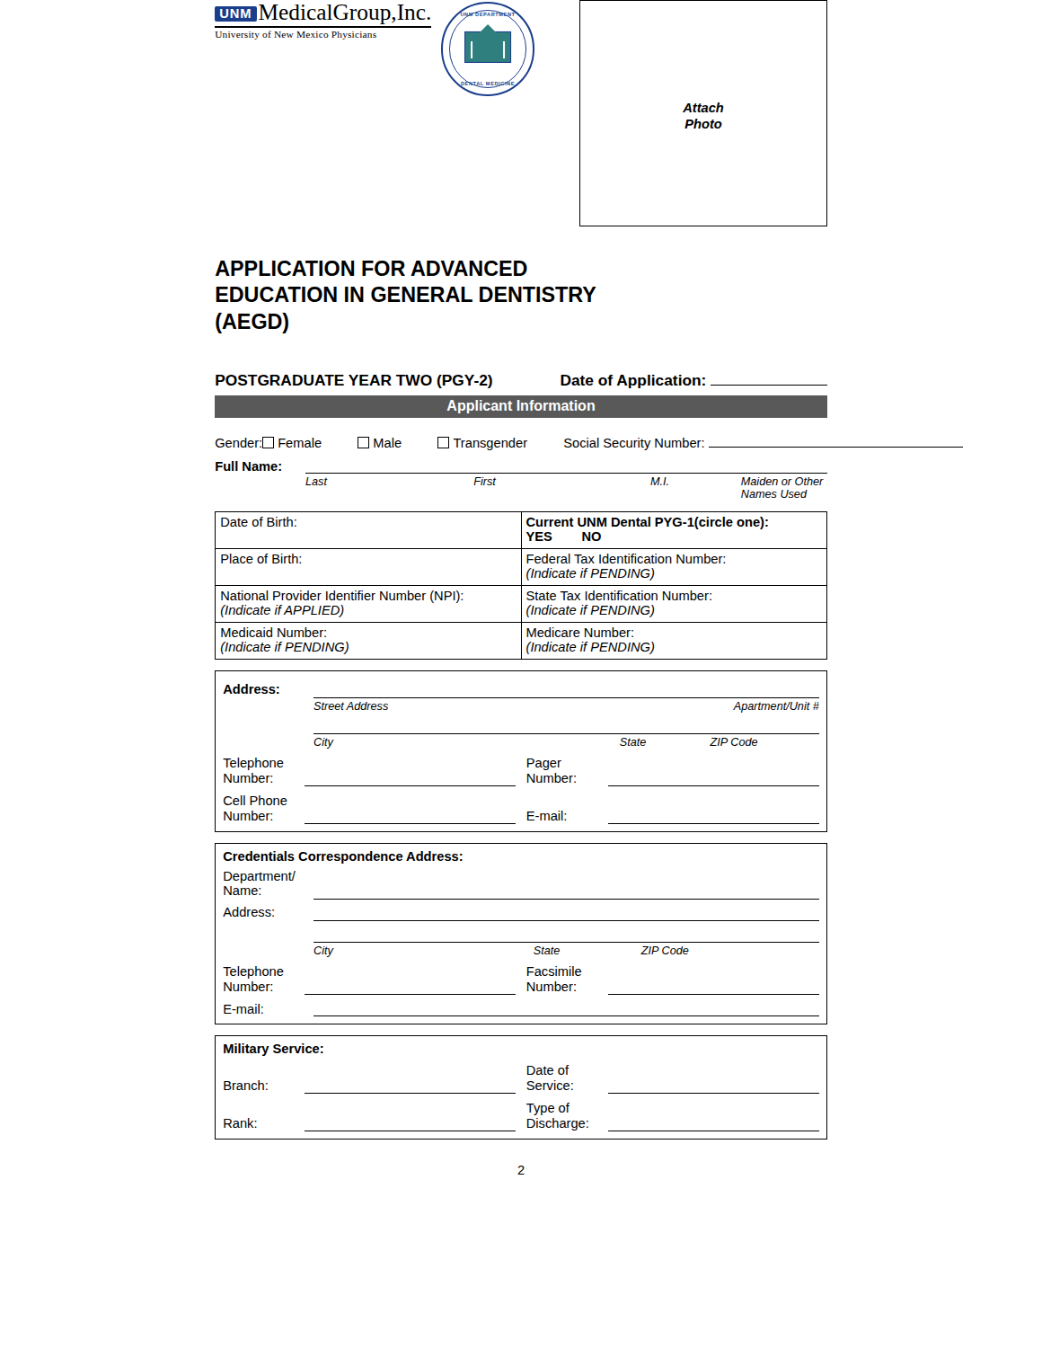UNMMedicalGroup,Inc.
University of New Mexico Physicians
UNM DEPARTMENT
DENTAL MEDICINE
Attach
Photo
APPLICATION FOR ADVANCED EDUCATION IN GENERAL DENTISTRY (AEGD)
POSTGRADUATE YEAR TWO (PGY-2)
Date of Application:
Applicant Information
Gender:
Female
Male
Transgender
Social Security Number:
Full Name:
Last First M.I. Maiden or Other Names Used
| Date of Birth: | Current UNM Dental PYG-1(circle one): YES NO |
| Place of Birth: | Federal Tax Identification Number: (Indicate if PENDING) |
| National Provider Identifier Number (NPI): (Indicate if APPLIED) | State Tax Identification Number: (Indicate if PENDING) |
| Medicaid Number: (Indicate if PENDING) | Medicare Number: (Indicate if PENDING) |
Address:
Street Address Apartment/Unit #
City State ZIP Code
Telephone
Number:
Pager
Number:
Cell Phone
Number:
E-mail:
Credentials Correspondence Address:
Department/
Name:
Address:
City State ZIP Code
Telephone
Number:
Facsimile
Number:
E-mail:
Military Service:
Branch:
Date of
Service:
Rank:
Type of
Discharge:
2